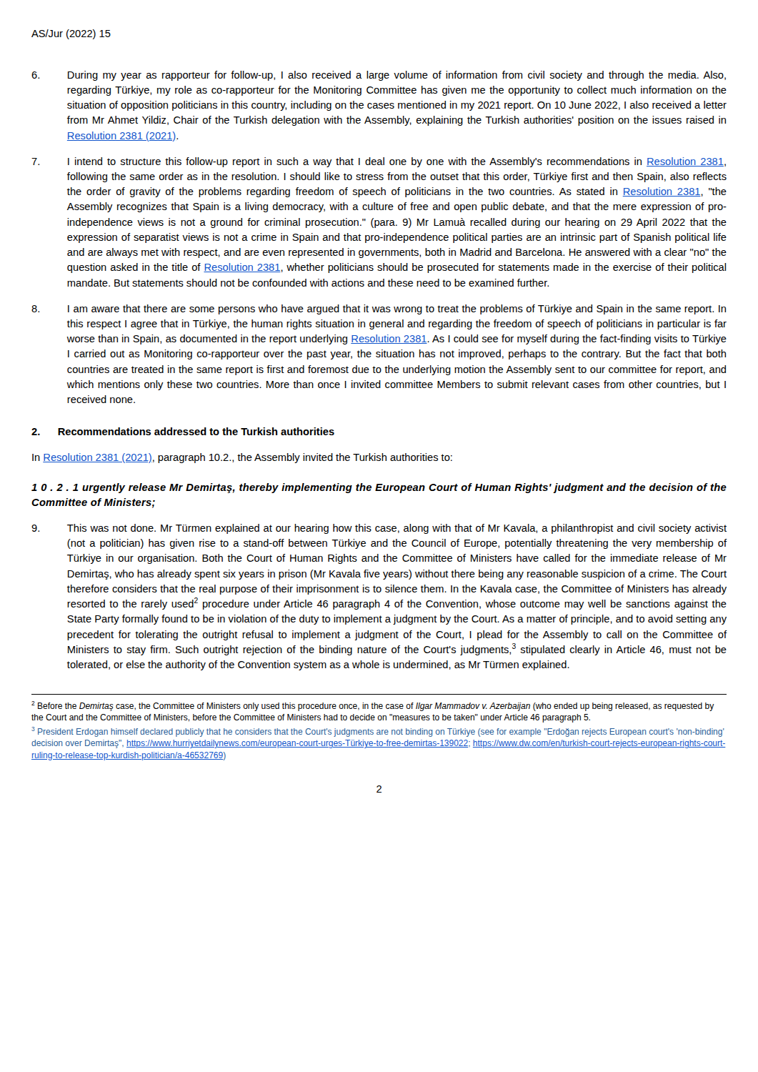AS/Jur (2022) 15
6.
During my year as rapporteur for follow-up, I also received a large volume of information from civil society and through the media. Also, regarding Türkiye, my role as co-rapporteur for the Monitoring Committee has given me the opportunity to collect much information on the situation of opposition politicians in this country, including on the cases mentioned in my 2021 report. On 10 June 2022, I also received a letter from Mr Ahmet Yildiz, Chair of the Turkish delegation with the Assembly, explaining the Turkish authorities' position on the issues raised in Resolution 2381 (2021).
7.
I intend to structure this follow-up report in such a way that I deal one by one with the Assembly's recommendations in Resolution 2381, following the same order as in the resolution. I should like to stress from the outset that this order, Türkiye first and then Spain, also reflects the order of gravity of the problems regarding freedom of speech of politicians in the two countries. As stated in Resolution 2381, "the Assembly recognizes that Spain is a living democracy, with a culture of free and open public debate, and that the mere expression of pro-independence views is not a ground for criminal prosecution." (para. 9) Mr Lamuà recalled during our hearing on 29 April 2022 that the expression of separatist views is not a crime in Spain and that pro-independence political parties are an intrinsic part of Spanish political life and are always met with respect, and are even represented in governments, both in Madrid and Barcelona. He answered with a clear "no" the question asked in the title of Resolution 2381, whether politicians should be prosecuted for statements made in the exercise of their political mandate. But statements should not be confounded with actions and these need to be examined further.
8.
I am aware that there are some persons who have argued that it was wrong to treat the problems of Türkiye and Spain in the same report. In this respect I agree that in Türkiye, the human rights situation in general and regarding the freedom of speech of politicians in particular is far worse than in Spain, as documented in the report underlying Resolution 2381. As I could see for myself during the fact-finding visits to Türkiye I carried out as Monitoring co-rapporteur over the past year, the situation has not improved, perhaps to the contrary. But the fact that both countries are treated in the same report is first and foremost due to the underlying motion the Assembly sent to our committee for report, and which mentions only these two countries. More than once I invited committee Members to submit relevant cases from other countries, but I received none.
2. Recommendations addressed to the Turkish authorities
In Resolution 2381 (2021), paragraph 10.2., the Assembly invited the Turkish authorities to:
1 0 . 2 . 1 urgently release Mr Demirtaş, thereby implementing the European Court of Human Rights' judgment and the decision of the Committee of Ministers;
9.
This was not done. Mr Türmen explained at our hearing how this case, along with that of Mr Kavala, a philanthropist and civil society activist (not a politician) has given rise to a stand-off between Türkiye and the Council of Europe, potentially threatening the very membership of Türkiye in our organisation. Both the Court of Human Rights and the Committee of Ministers have called for the immediate release of Mr Demirtaş, who has already spent six years in prison (Mr Kavala five years) without there being any reasonable suspicion of a crime. The Court therefore considers that the real purpose of their imprisonment is to silence them. In the Kavala case, the Committee of Ministers has already resorted to the rarely used2 procedure under Article 46 paragraph 4 of the Convention, whose outcome may well be sanctions against the State Party formally found to be in violation of the duty to implement a judgment by the Court. As a matter of principle, and to avoid setting any precedent for tolerating the outright refusal to implement a judgment of the Court, I plead for the Assembly to call on the Committee of Ministers to stay firm. Such outright rejection of the binding nature of the Court's judgments,3 stipulated clearly in Article 46, must not be tolerated, or else the authority of the Convention system as a whole is undermined, as Mr Türmen explained.
2 Before the Demirtaş case, the Committee of Ministers only used this procedure once, in the case of Ilgar Mammadov v. Azerbaijan (who ended up being released, as requested by the Court and the Committee of Ministers, before the Committee of Ministers had to decide on "measures to be taken" under Article 46 paragraph 5.
3 President Erdogan himself declared publicly that he considers that the Court's judgments are not binding on Türkiye (see for example "Erdoğan rejects European court's 'non-binding' decision over Demirtaş", https://www.hurriyetdailynews.com/european-court-urges-Türkiye-to-free-demirtas-139022; https://www.dw.com/en/turkish-court-rejects-european-rights-court-ruling-to-release-top-kurdish-politician/a-46532769)
2